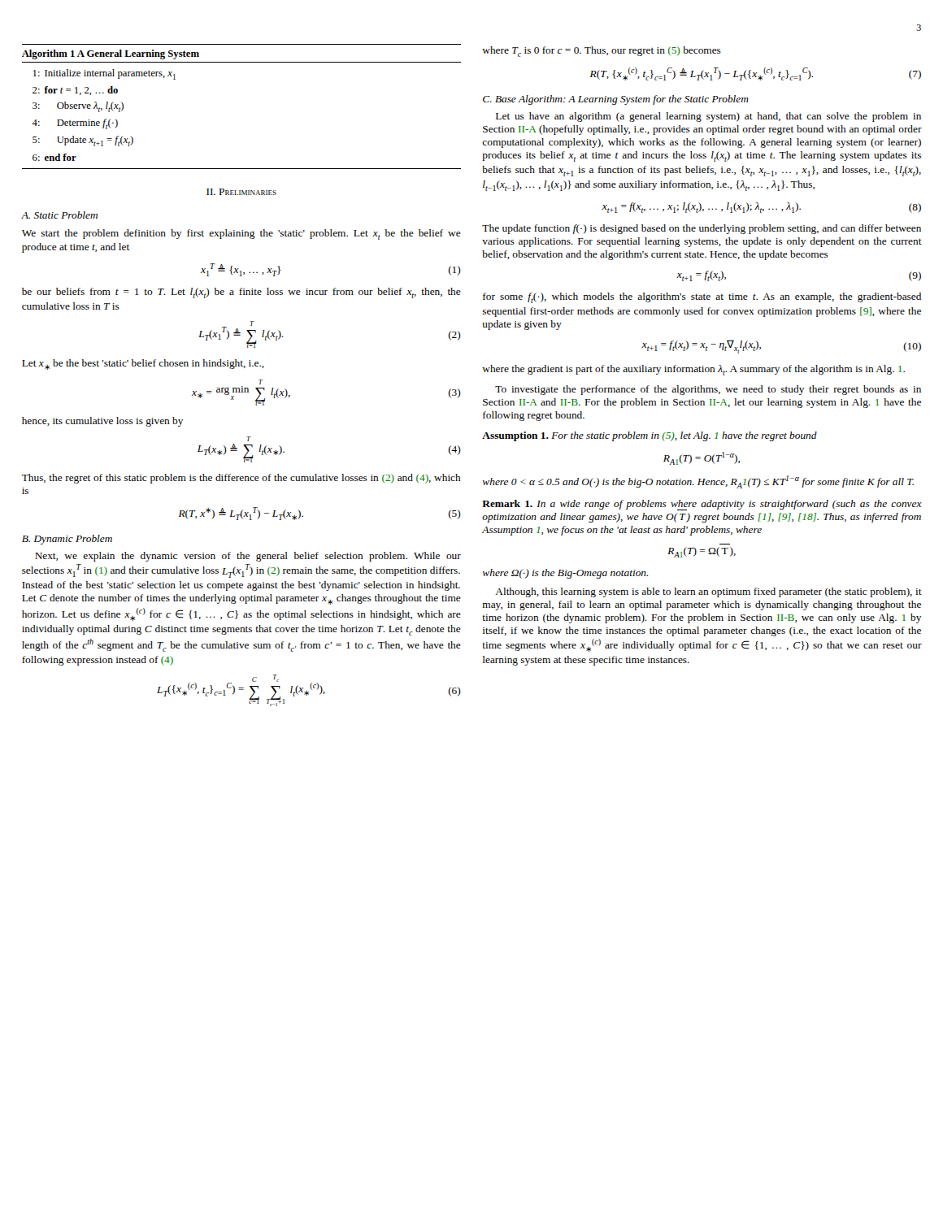3
Algorithm 1 A General Learning System
Initialize internal parameters, x1
for t = 1, 2, … do
Observe λt, lt(xt)
Determine ft(·)
Update xt+1 = ft(xt)
end for
II. Preliminaries
A. Static Problem
We start the problem definition by first explaining the 'static' problem. Let xt be the belief we produce at time t, and let
x1T ≜ {x1, … , xT} (1)
be our beliefs from t = 1 to T. Let lt(xt) be a finite loss we incur from our belief xt, then, the cumulative loss in T is
LT(x1T) ≜ T∑t=1 lt(xt). (2)
Let x∗ be the best 'static' belief chosen in hindsight, i.e.,
x∗ = arg min x T∑t=1 lt(x), (3)
hence, its cumulative loss is given by
LT(x∗) ≜ T∑t=1 lt(x∗). (4)
Thus, the regret of this static problem is the difference of the cumulative losses in (2) and (4), which is
R(T, x∗) ≜ LT(x1T) − LT(x∗). (5)
B. Dynamic Problem
Next, we explain the dynamic version of the general belief selection problem. While our selections x1T in (1) and their cumulative loss LT(x1T) in (2) remain the same, the competition differs. Instead of the best 'static' selection let us compete against the best 'dynamic' selection in hindsight. Let C denote the number of times the underlying optimal parameter x∗ changes throughout the time horizon. Let us define x∗(c) for c ∈ {1, … , C} as the optimal selections in hindsight, which are individually optimal during C distinct time segments that cover the time horizon T. Let tc denote the length of the cth segment and Tc be the cumulative sum of tc′ from c′ = 1 to c. Then, we have the following expression instead of (4)
LT({x∗(c), tc}c=1C) = C∑c=1 Tc∑Tc−1+1 lt(x∗(c)), (6)
where Tc is 0 for c = 0. Thus, our regret in (5) becomes
R(T, {x∗(c), tc}c=1C) ≜ LT(x1T) − LT({x∗(c), tc}c=1C). (7)
C. Base Algorithm: A Learning System for the Static Problem
Let us have an algorithm (a general learning system) at hand, that can solve the problem in Section II-A (hopefully optimally, i.e., provides an optimal order regret bound with an optimal order computational complexity), which works as the following. A general learning system (or learner) produces its belief xt at time t and incurs the loss lt(xt) at time t. The learning system updates its beliefs such that xt+1 is a function of its past beliefs, i.e., {xt, xt−1, … , x1}, and losses, i.e., {lt(xt), lt−1(xt−1), … , l1(x1)} and some auxiliary information, i.e., {λt, … , λ1}. Thus,
xt+1 = f(xt, … , x1; lt(xt), … , l1(x1); λt, … , λ1). (8)
The update function f(·) is designed based on the underlying problem setting, and can differ between various applications. For sequential learning systems, the update is only dependent on the current belief, observation and the algorithm's current state. Hence, the update becomes
xt+1 = ft(xt), (9)
for some ft(·), which models the algorithm's state at time t. As an example, the gradient-based sequential first-order methods are commonly used for convex optimization problems [9], where the update is given by
xt+1 = ft(xt) = xt − ηt∇xtlt(xt), (10)
where the gradient is part of the auxiliary information λt. A summary of the algorithm is in Alg. 1.
To investigate the performance of the algorithms, we need to study their regret bounds as in Section II-A and II-B. For the problem in Section II-A, let our learning system in Alg. 1 have the following regret bound.
Assumption 1. For the static problem in (5), let Alg. 1 have the regret bound
RA 1(T) = O(T1−α),
where 0 < α ≤ 0.5 and O(·) is the big-O notation. Hence, RA1(T) ≤ KT1−α for some finite K for all T.
Remark 1. In a wide range of problems where adaptivity is straightforward (such as the convex optimization and linear games), we have O(T) regret bounds [1], [9], [18]. Thus, as inferred from Assumption 1, we focus on the 'at least as hard' problems, where
RA 1(T) = Ω(T),
where Ω(·) is the Big-Omega notation.
Although, this learning system is able to learn an optimum fixed parameter (the static problem), it may, in general, fail to learn an optimal parameter which is dynamically changing throughout the time horizon (the dynamic problem). For the problem in Section II-B, we can only use Alg. 1 by itself, if we know the time instances the optimal parameter changes (i.e., the exact location of the time segments where x∗(c) are individually optimal for c ∈ {1, … , C}) so that we can reset our learning system at these specific time instances.